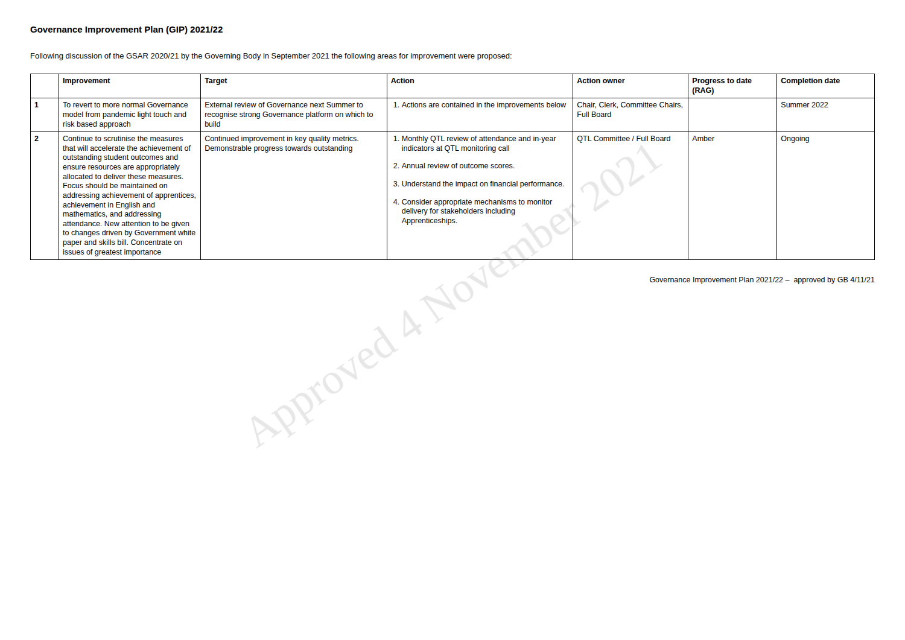Approved 4 November 2021
Governance Improvement Plan (GIP) 2021/22
Following discussion of the GSAR 2020/21 by the Governing Body in September 2021 the following areas for improvement were proposed:
| | Improvement | Target | Action | Action owner | Progress to date (RAG) | Completion date |
| --- | --- | --- | --- | --- | --- | --- |
| 1 | To revert to more normal Governance model from pandemic light touch and risk based approach | External review of Governance next Summer to recognise strong Governance platform on which to build | Actions are contained in the improvements below | Chair, Clerk, Committee Chairs, Full Board | | Summer 2022 |
| 2 | Continue to scrutinise the measures that will accelerate the achievement of outstanding student outcomes and ensure resources are appropriately allocated to deliver these measures. Focus should be maintained on addressing achievement of apprentices, achievement in English and mathematics, and addressing attendance. New attention to be given to changes driven by Government white paper and skills bill. Concentrate on issues of greatest importance | Continued improvement in key quality metrics. Demonstrable progress towards outstanding | Monthly QTL review of attendance and in-year indicators at QTL monitoring call Annual review of outcome scores. Understand the impact on financial performance. Consider appropriate mechanisms to monitor delivery for stakeholders including Apprenticeships. | QTL Committee / Full Board | Amber | Ongoing |
Governance Improvement Plan 2021/22 – approved by GB 4/11/21